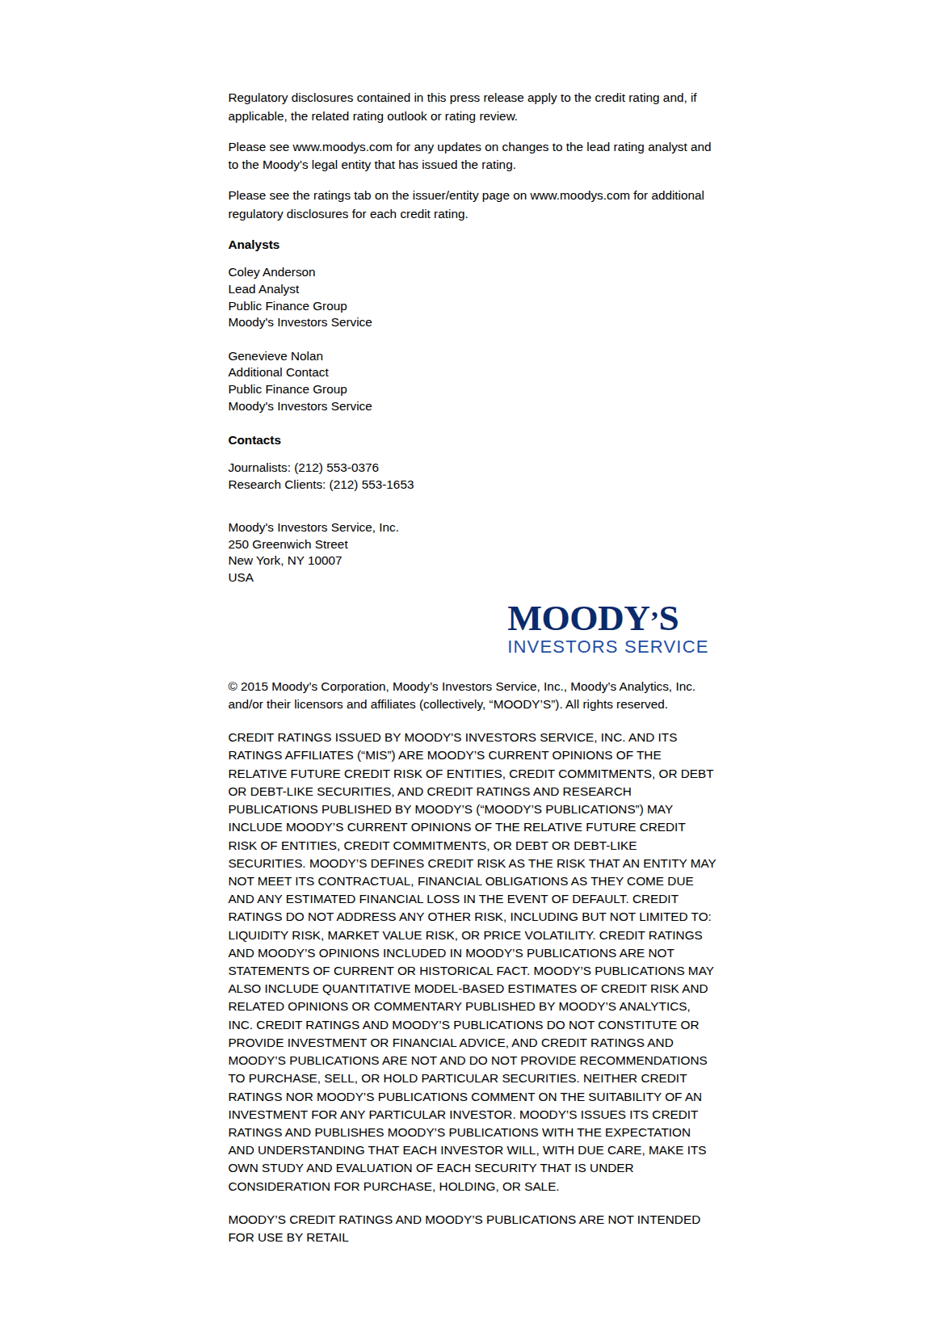Regulatory disclosures contained in this press release apply to the credit rating and, if applicable, the related rating outlook or rating review.
Please see www.moodys.com for any updates on changes to the lead rating analyst and to the Moody's legal entity that has issued the rating.
Please see the ratings tab on the issuer/entity page on www.moodys.com for additional regulatory disclosures for each credit rating.
Analysts
Coley Anderson
Lead Analyst
Public Finance Group
Moody's Investors Service
Genevieve Nolan
Additional Contact
Public Finance Group
Moody's Investors Service
Contacts
Journalists: (212) 553-0376
Research Clients: (212) 553-1653
Moody's Investors Service, Inc.
250 Greenwich Street
New York, NY 10007
USA
MOODY’S
INVESTORS SERVICE
© 2015 Moody’s Corporation, Moody’s Investors Service, Inc., Moody’s Analytics, Inc. and/or their licensors and affiliates (collectively, “MOODY’S”). All rights reserved.
CREDIT RATINGS ISSUED BY MOODY'S INVESTORS SERVICE, INC. AND ITS RATINGS AFFILIATES (“MIS”) ARE MOODY’S CURRENT OPINIONS OF THE RELATIVE FUTURE CREDIT RISK OF ENTITIES, CREDIT COMMITMENTS, OR DEBT OR DEBT-LIKE SECURITIES, AND CREDIT RATINGS AND RESEARCH PUBLICATIONS PUBLISHED BY MOODY’S (“MOODY’S PUBLICATIONS”) MAY INCLUDE MOODY’S CURRENT OPINIONS OF THE RELATIVE FUTURE CREDIT RISK OF ENTITIES, CREDIT COMMITMENTS, OR DEBT OR DEBT-LIKE SECURITIES. MOODY’S DEFINES CREDIT RISK AS THE RISK THAT AN ENTITY MAY NOT MEET ITS CONTRACTUAL, FINANCIAL OBLIGATIONS AS THEY COME DUE AND ANY ESTIMATED FINANCIAL LOSS IN THE EVENT OF DEFAULT. CREDIT RATINGS DO NOT ADDRESS ANY OTHER RISK, INCLUDING BUT NOT LIMITED TO: LIQUIDITY RISK, MARKET VALUE RISK, OR PRICE VOLATILITY. CREDIT RATINGS AND MOODY’S OPINIONS INCLUDED IN MOODY’S PUBLICATIONS ARE NOT STATEMENTS OF CURRENT OR HISTORICAL FACT. MOODY’S PUBLICATIONS MAY ALSO INCLUDE QUANTITATIVE MODEL-BASED ESTIMATES OF CREDIT RISK AND RELATED OPINIONS OR COMMENTARY PUBLISHED BY MOODY’S ANALYTICS, INC. CREDIT RATINGS AND MOODY’S PUBLICATIONS DO NOT CONSTITUTE OR PROVIDE INVESTMENT OR FINANCIAL ADVICE, AND CREDIT RATINGS AND MOODY’S PUBLICATIONS ARE NOT AND DO NOT PROVIDE RECOMMENDATIONS TO PURCHASE, SELL, OR HOLD PARTICULAR SECURITIES. NEITHER CREDIT RATINGS NOR MOODY’S PUBLICATIONS COMMENT ON THE SUITABILITY OF AN INVESTMENT FOR ANY PARTICULAR INVESTOR. MOODY’S ISSUES ITS CREDIT RATINGS AND PUBLISHES MOODY’S PUBLICATIONS WITH THE EXPECTATION AND UNDERSTANDING THAT EACH INVESTOR WILL, WITH DUE CARE, MAKE ITS OWN STUDY AND EVALUATION OF EACH SECURITY THAT IS UNDER CONSIDERATION FOR PURCHASE, HOLDING, OR SALE.
MOODY’S CREDIT RATINGS AND MOODY’S PUBLICATIONS ARE NOT INTENDED FOR USE BY RETAIL